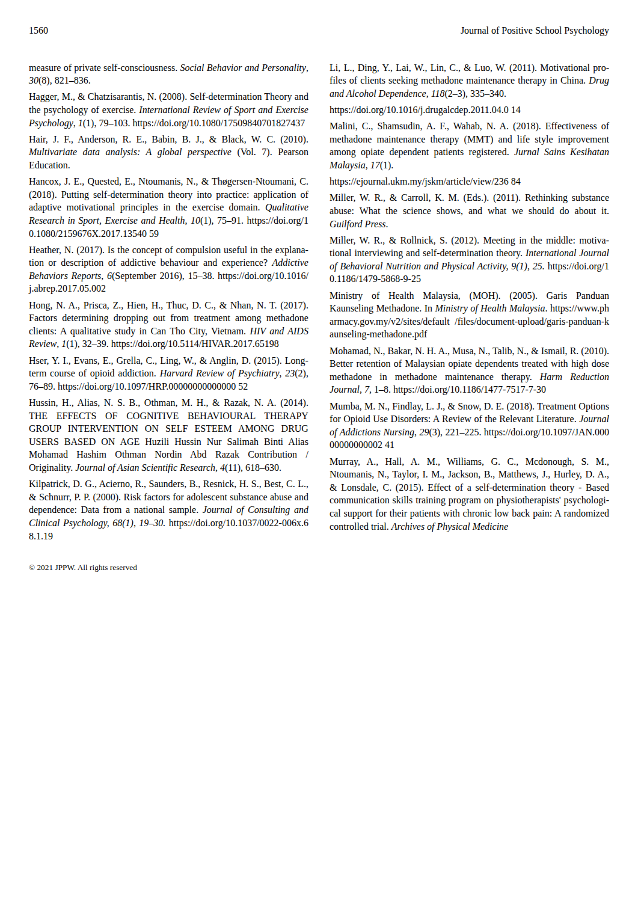1560 Journal of Positive School Psychology
measure of private self-consciousness. Social Behavior and Personality, 30(8), 821–836.
Hagger, M., & Chatzisarantis, N. (2008). Self-determination Theory and the psychology of exercise. International Review of Sport and Exercise Psychology, 1(1), 79–103. https://doi.org/10.1080/17509840701827437
Hair, J. F., Anderson, R. E., Babin, B. J., & Black, W. C. (2010). Multivariate data analysis: A global perspective (Vol. 7). Pearson Education.
Hancox, J. E., Quested, E., Ntoumanis, N., & Thøgersen-Ntoumani, C. (2018). Putting self-determination theory into practice: application of adaptive motivational principles in the exercise domain. Qualitative Research in Sport, Exercise and Health, 10(1), 75–91. https://doi.org/10.1080/2159676X.2017.13540 59
Heather, N. (2017). Is the concept of compulsion useful in the explanation or description of addictive behaviour and experience? Addictive Behaviors Reports, 6(September 2016), 15–38. https://doi.org/10.1016/j.abrep.2017.05.002
Hong, N. A., Prisca, Z., Hien, H., Thuc, D. C., & Nhan, N. T. (2017). Factors determining dropping out from treatment among methadone clients: A qualitative study in Can Tho City, Vietnam. HIV and AIDS Review, 1(1), 32–39. https://doi.org/10.5114/HIVAR.2017.65198
Hser, Y. I., Evans, E., Grella, C., Ling, W., & Anglin, D. (2015). Long-term course of opioid addiction. Harvard Review of Psychiatry, 23(2), 76–89. https://doi.org/10.1097/HRP.00000000000000 52
Hussin, H., Alias, N. S. B., Othman, M. H., & Razak, N. A. (2014). THE EFFECTS OF COGNITIVE BEHAVIOURAL THERAPY GROUP INTERVENTION ON SELF ESTEEM AMONG DRUG USERS BASED ON AGE Huzili Hussin Nur Salimah Binti Alias Mohamad Hashim Othman Nordin Abd Razak Contribution / Originality. Journal of Asian Scientific Research, 4(11), 618–630.
Kilpatrick, D. G., Acierno, R., Saunders, B., Resnick, H. S., Best, C. L., & Schnurr, P. P. (2000). Risk factors for adolescent substance abuse and dependence: Data from a national sample. Journal of Consulting and Clinical Psychology, 68(1), 19–30. https://doi.org/10.1037/0022-006x.68.1.19
Li, L., Ding, Y., Lai, W., Lin, C., & Luo, W. (2011). Motivational profiles of clients seeking methadone maintenance therapy in China. Drug and Alcohol Dependence, 118(2–3), 335–340.
https://doi.org/10.1016/j.drugalcdep.2011.04.0 14
Malini, C., Shamsudin, A. F., Wahab, N. A. (2018). Effectiveness of methadone maintenance therapy (MMT) and life style improvement among opiate dependent patients registered. Jurnal Sains Kesihatan Malaysia, 17(1).
https://ejournal.ukm.my/jskm/article/view/236 84
Miller, W. R., & Carroll, K. M. (Eds.). (2011). Rethinking substance abuse: What the science shows, and what we should do about it. Guilford Press.
Miller, W. R., & Rollnick, S. (2012). Meeting in the middle: motivational interviewing and self-determination theory. International Journal of Behavioral Nutrition and Physical Activity, 9(1), 25. https://doi.org/10.1186/1479-5868-9-25
Ministry of Health Malaysia, (MOH). (2005). Garis Panduan Kaunseling Methadone. In Ministry of Health Malaysia. https://www.pharmacy.gov.my/v2/sites/default /files/document-upload/garis-panduan-kaunseling-methadone.pdf
Mohamad, N., Bakar, N. H. A., Musa, N., Talib, N., & Ismail, R. (2010). Better retention of Malaysian opiate dependents treated with high dose methadone in methadone maintenance therapy. Harm Reduction Journal, 7, 1–8. https://doi.org/10.1186/1477-7517-7-30
Mumba, M. N., Findlay, L. J., & Snow, D. E. (2018). Treatment Options for Opioid Use Disorders: A Review of the Relevant Literature. Journal of Addictions Nursing, 29(3), 221–225. https://doi.org/10.1097/JAN.00000000000002 41
Murray, A., Hall, A. M., Williams, G. C., Mcdonough, S. M., Ntoumanis, N., Taylor, I. M., Jackson, B., Matthews, J., Hurley, D. A., & Lonsdale, C. (2015). Effect of a self-determination theory - Based communication skills training program on physiotherapists' psychological support for their patients with chronic low back pain: A randomized controlled trial. Archives of Physical Medicine
© 2021 JPPW. All rights reserved